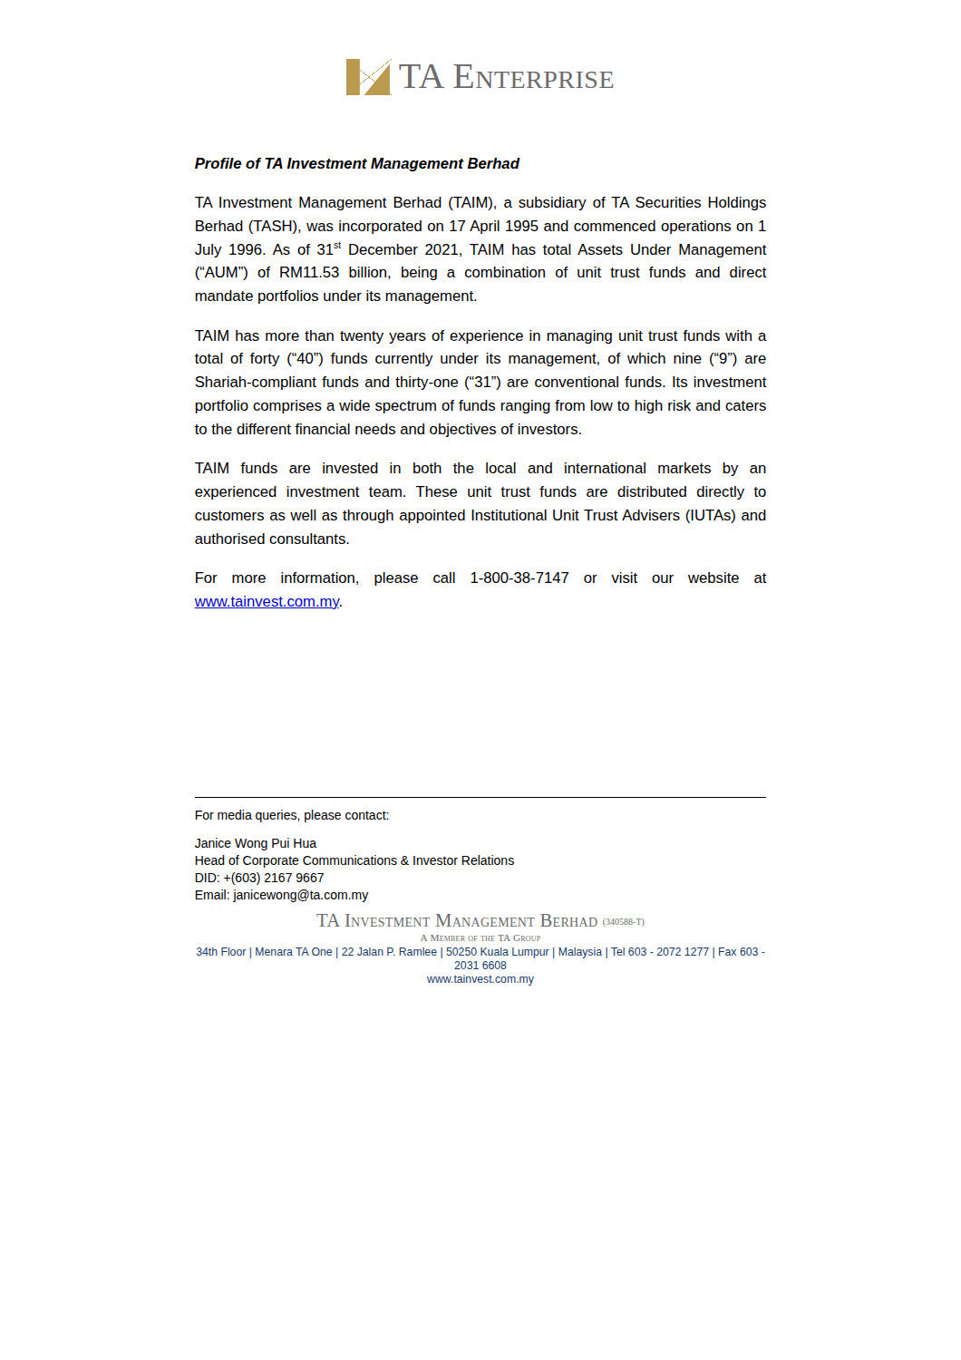TA Enterprise
Profile of TA Investment Management Berhad
TA Investment Management Berhad (TAIM), a subsidiary of TA Securities Holdings Berhad (TASH), was incorporated on 17 April 1995 and commenced operations on 1 July 1996. As of 31st December 2021, TAIM has total Assets Under Management (“AUM”) of RM11.53 billion, being a combination of unit trust funds and direct mandate portfolios under its management.
TAIM has more than twenty years of experience in managing unit trust funds with a total of forty (“40”) funds currently under its management, of which nine (“9”) are Shariah-compliant funds and thirty-one (“31”) are conventional funds. Its investment portfolio comprises a wide spectrum of funds ranging from low to high risk and caters to the different financial needs and objectives of investors.
TAIM funds are invested in both the local and international markets by an experienced investment team. These unit trust funds are distributed directly to customers as well as through appointed Institutional Unit Trust Advisers (IUTAs) and authorised consultants.
For more information, please call 1-800-38-7147 or visit our website at www.tainvest.com.my.
For media queries, please contact:
Janice Wong Pui Hua
Head of Corporate Communications & Investor Relations
DID: +(603) 2167 9667
Email: janicewong@ta.com.my
TA Investment Management Berhad (340588-T)
A Member of the TA Group
34th Floor | Menara TA One | 22 Jalan P. Ramlee | 50250 Kuala Lumpur | Malaysia | Tel 603 - 2072 1277 | Fax 603 - 2031 6608
www.tainvest.com.my